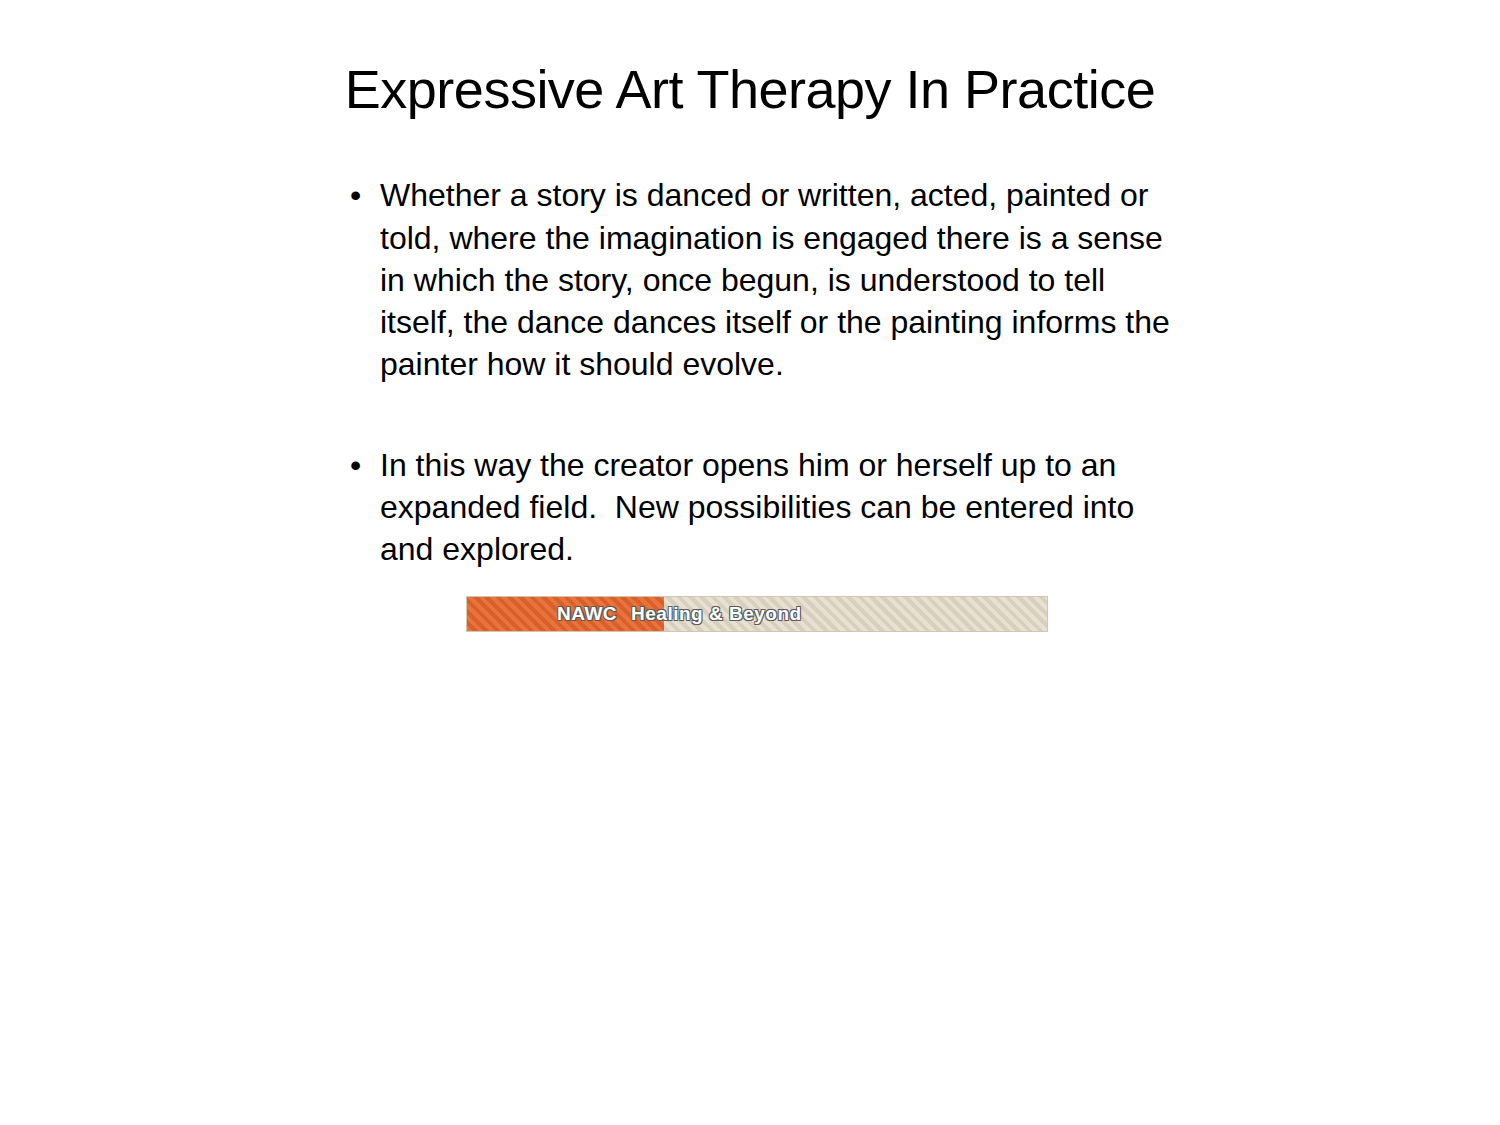Expressive Art Therapy In Practice
Whether a story is danced or written, acted, painted or told, where the imagination is engaged there is a sense in which the story, once begun, is understood to tell itself, the dance dances itself or the painting informs the painter how it should evolve.
In this way the creator opens him or herself up to an expanded field. New possibilities can be entered into and explored.
NAWC Healing & Beyond